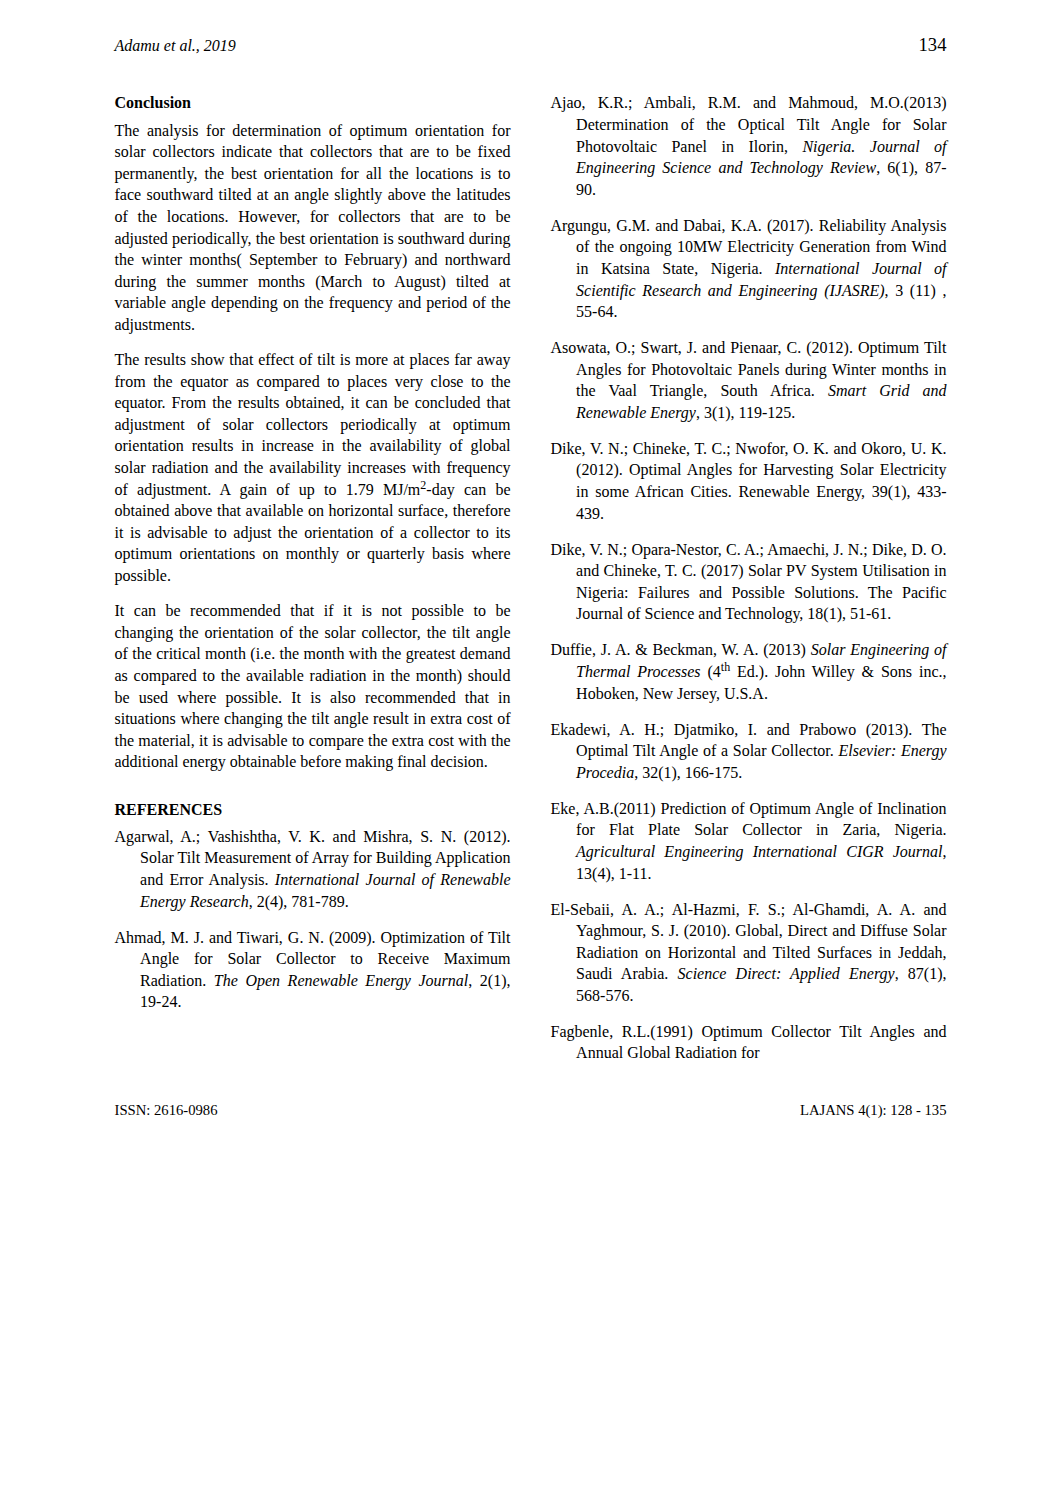Adamu et al., 2019 134
Conclusion
The analysis for determination of optimum orientation for solar collectors indicate that collectors that are to be fixed permanently, the best orientation for all the locations is to face southward tilted at an angle slightly above the latitudes of the locations. However, for collectors that are to be adjusted periodically, the best orientation is southward during the winter months( September to February) and northward during the summer months (March to August) tilted at variable angle depending on the frequency and period of the adjustments.
The results show that effect of tilt is more at places far away from the equator as compared to places very close to the equator. From the results obtained, it can be concluded that adjustment of solar collectors periodically at optimum orientation results in increase in the availability of global solar radiation and the availability increases with frequency of adjustment. A gain of up to 1.79 MJ/m2-day can be obtained above that available on horizontal surface, therefore it is advisable to adjust the orientation of a collector to its optimum orientations on monthly or quarterly basis where possible.
It can be recommended that if it is not possible to be changing the orientation of the solar collector, the tilt angle of the critical month (i.e. the month with the greatest demand as compared to the available radiation in the month) should be used where possible. It is also recommended that in situations where changing the tilt angle result in extra cost of the material, it is advisable to compare the extra cost with the additional energy obtainable before making final decision.
REFERENCES
Agarwal, A.; Vashishtha, V. K. and Mishra, S. N. (2012). Solar Tilt Measurement of Array for Building Application and Error Analysis. International Journal of Renewable Energy Research, 2(4), 781-789.
Ahmad, M. J. and Tiwari, G. N. (2009). Optimization of Tilt Angle for Solar Collector to Receive Maximum Radiation. The Open Renewable Energy Journal, 2(1), 19-24.
Ajao, K.R.; Ambali, R.M. and Mahmoud, M.O.(2013) Determination of the Optical Tilt Angle for Solar Photovoltaic Panel in Ilorin, Nigeria. Journal of Engineering Science and Technology Review, 6(1), 87-90.
Argungu, G.M. and Dabai, K.A. (2017). Reliability Analysis of the ongoing 10MW Electricity Generation from Wind in Katsina State, Nigeria. International Journal of Scientific Research and Engineering (IJASRE), 3 (11) , 55-64.
Asowata, O.; Swart, J. and Pienaar, C. (2012). Optimum Tilt Angles for Photovoltaic Panels during Winter months in the Vaal Triangle, South Africa. Smart Grid and Renewable Energy, 3(1), 119-125.
Dike, V. N.; Chineke, T. C.; Nwofor, O. K. and Okoro, U. K. (2012). Optimal Angles for Harvesting Solar Electricity in some African Cities. Renewable Energy, 39(1), 433-439.
Dike, V. N.; Opara-Nestor, C. A.; Amaechi, J. N.; Dike, D. O. and Chineke, T. C. (2017) Solar PV System Utilisation in Nigeria: Failures and Possible Solutions. The Pacific Journal of Science and Technology, 18(1), 51-61.
Duffie, J. A. & Beckman, W. A. (2013) Solar Engineering of Thermal Processes (4th Ed.). John Willey & Sons inc., Hoboken, New Jersey, U.S.A.
Ekadewi, A. H.; Djatmiko, I. and Prabowo (2013). The Optimal Tilt Angle of a Solar Collector. Elsevier: Energy Procedia, 32(1), 166-175.
Eke, A.B.(2011) Prediction of Optimum Angle of Inclination for Flat Plate Solar Collector in Zaria, Nigeria. Agricultural Engineering International CIGR Journal, 13(4), 1-11.
El-Sebaii, A. A.; Al-Hazmi, F. S.; Al-Ghamdi, A. A. and Yaghmour, S. J. (2010). Global, Direct and Diffuse Solar Radiation on Horizontal and Tilted Surfaces in Jeddah, Saudi Arabia. Science Direct: Applied Energy, 87(1), 568-576.
Fagbenle, R.L.(1991) Optimum Collector Tilt Angles and Annual Global Radiation for
ISSN: 2616-0986 LAJANS 4(1): 128 - 135